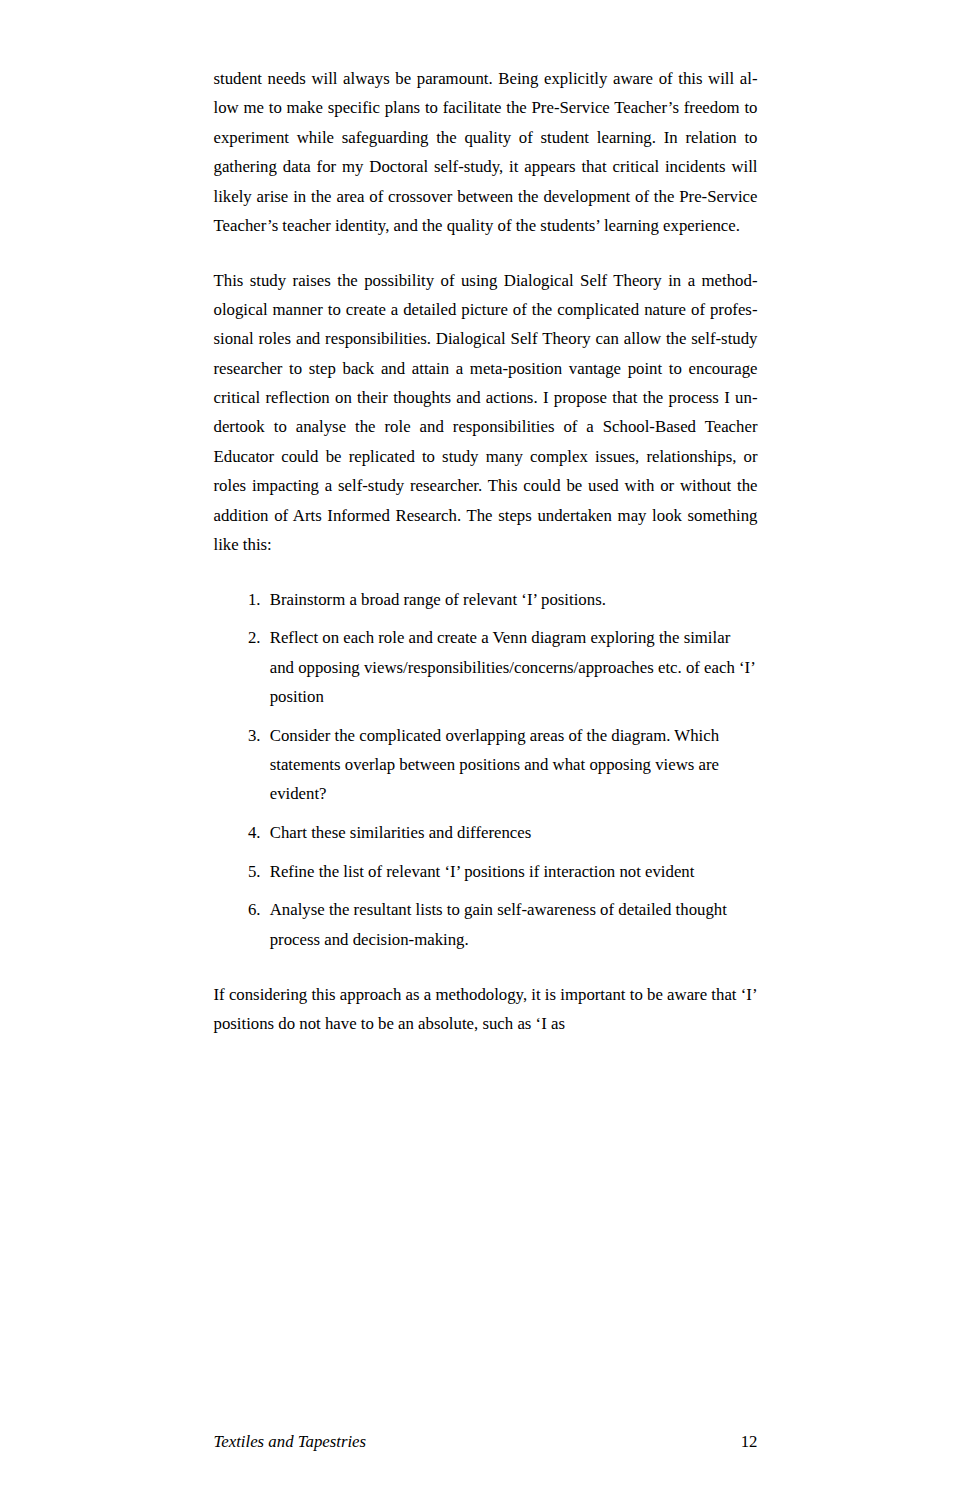student needs will always be paramount. Being explicitly aware of this will allow me to make specific plans to facilitate the Pre-Service Teacher’s freedom to experiment while safeguarding the quality of student learning. In relation to gathering data for my Doctoral self-study, it appears that critical incidents will likely arise in the area of crossover between the development of the Pre-Service Teacher’s teacher identity, and the quality of the students’ learning experience.
This study raises the possibility of using Dialogical Self Theory in a methodological manner to create a detailed picture of the complicated nature of professional roles and responsibilities. Dialogical Self Theory can allow the self-study researcher to step back and attain a meta-position vantage point to encourage critical reflection on their thoughts and actions. I propose that the process I undertook to analyse the role and responsibilities of a School-Based Teacher Educator could be replicated to study many complex issues, relationships, or roles impacting a self-study researcher. This could be used with or without the addition of Arts Informed Research. The steps undertaken may look something like this:
Brainstorm a broad range of relevant ‘I’ positions.
Reflect on each role and create a Venn diagram exploring the similar and opposing views/responsibilities/concerns/approaches etc. of each ‘I’ position
Consider the complicated overlapping areas of the diagram. Which statements overlap between positions and what opposing views are evident?
Chart these similarities and differences
Refine the list of relevant ‘I’ positions if interaction not evident
Analyse the resultant lists to gain self-awareness of detailed thought process and decision-making.
If considering this approach as a methodology, it is important to be aware that ‘I’ positions do not have to be an absolute, such as ‘I as
Textiles and Tapestries 12